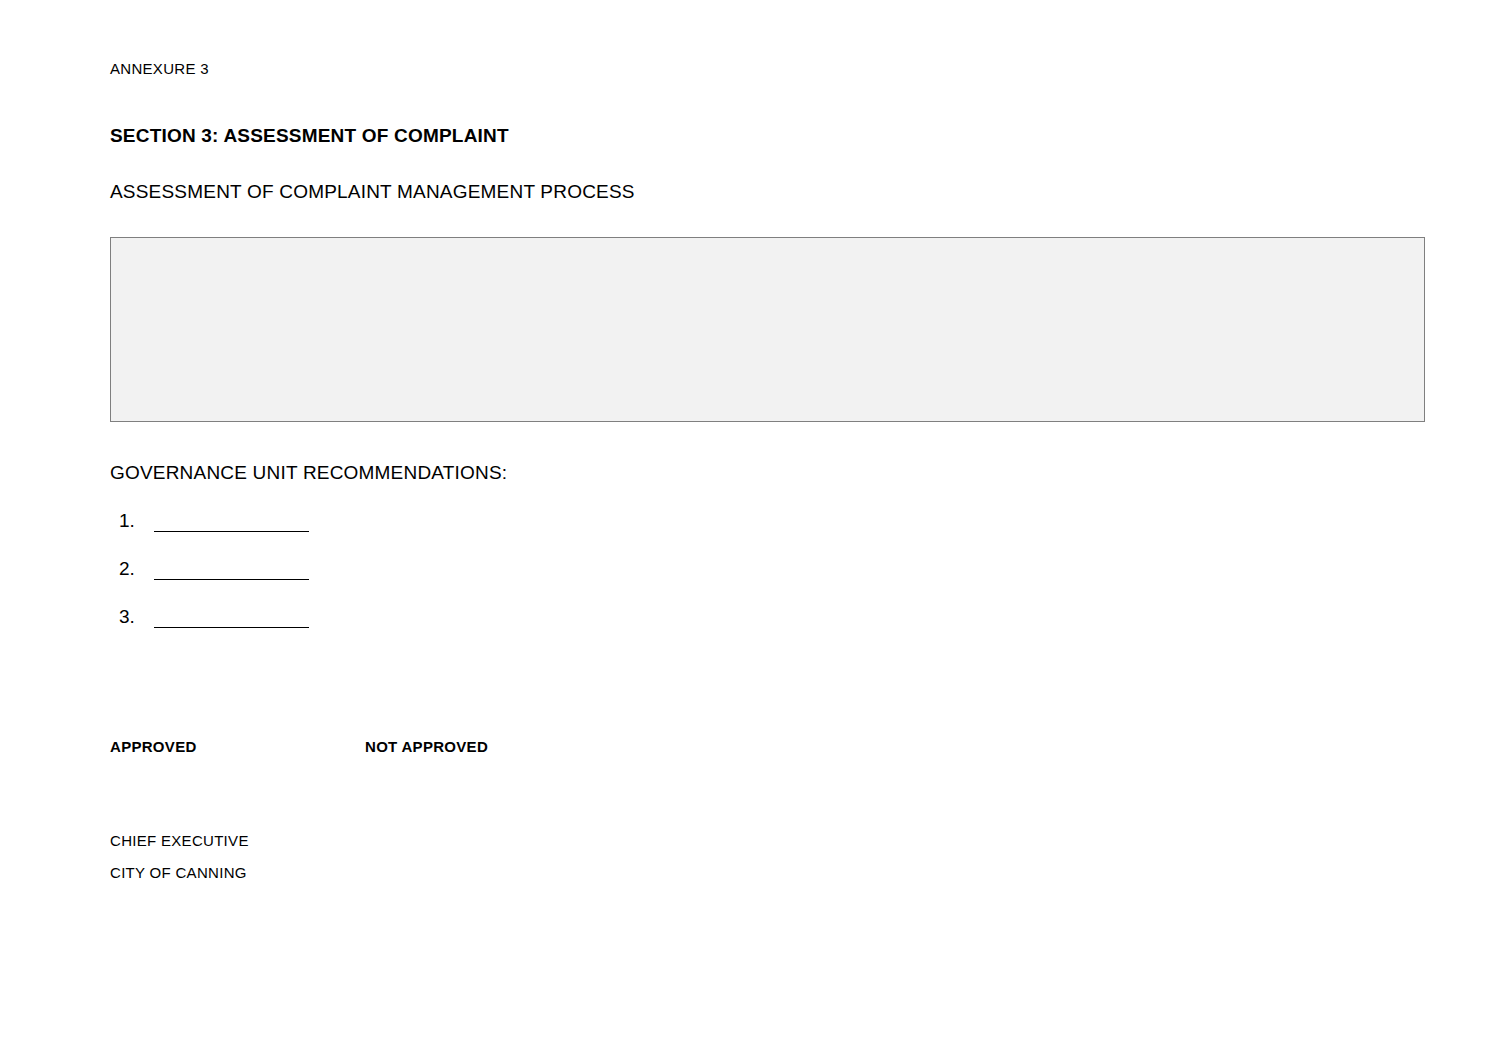ANNEXURE 3
SECTION 3: ASSESSMENT OF COMPLAINT
ASSESSMENT OF COMPLAINT MANAGEMENT PROCESS
GOVERNANCE UNIT RECOMMENDATIONS:
APPROVED NOT APPROVED
CHIEF EXECUTIVE
CITY OF CANNING